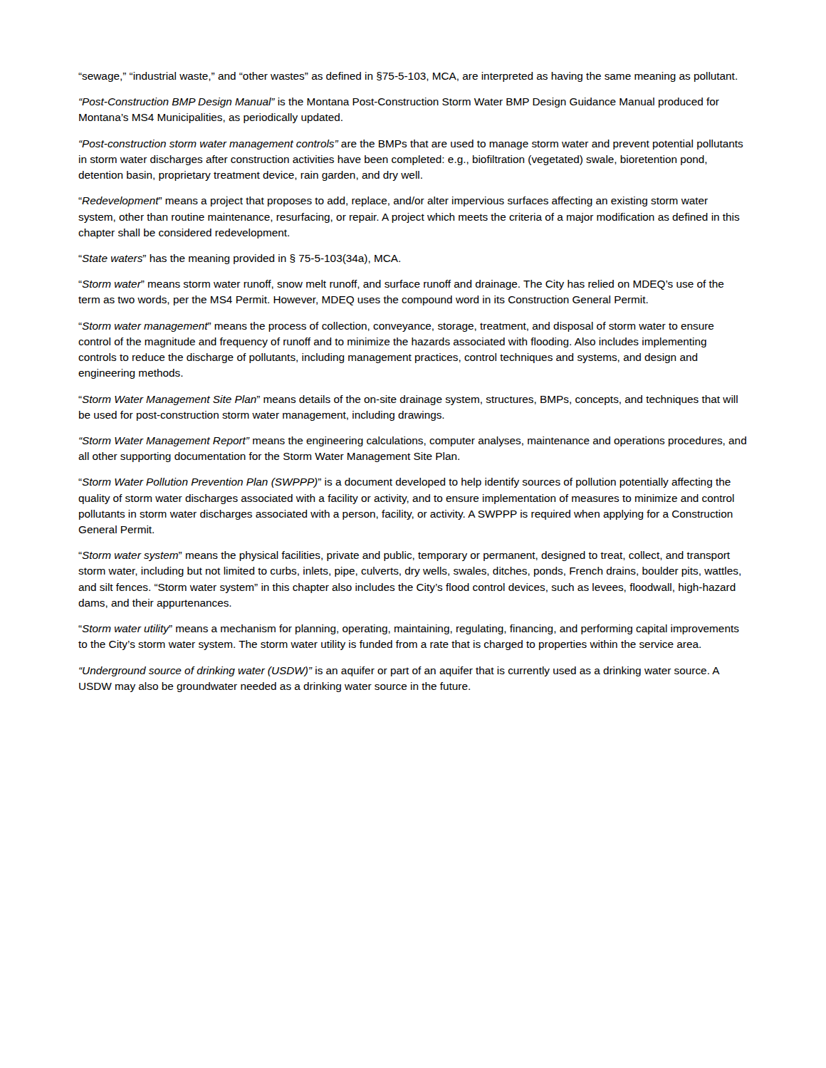“sewage,” “industrial waste,” and “other wastes” as defined in §75-5-103, MCA, are interpreted as having the same meaning as pollutant.
“Post-Construction BMP Design Manual” is the Montana Post-Construction Storm Water BMP Design Guidance Manual produced for Montana’s MS4 Municipalities, as periodically updated.
“Post-construction storm water management controls” are the BMPs that are used to manage storm water and prevent potential pollutants in storm water discharges after construction activities have been completed: e.g., biofiltration (vegetated) swale, bioretention pond, detention basin, proprietary treatment device, rain garden, and dry well.
“Redevelopment” means a project that proposes to add, replace, and/or alter impervious surfaces affecting an existing storm water system, other than routine maintenance, resurfacing, or repair. A project which meets the criteria of a major modification as defined in this chapter shall be considered redevelopment.
“State waters” has the meaning provided in § 75-5-103(34a), MCA.
“Storm water” means storm water runoff, snow melt runoff, and surface runoff and drainage. The City has relied on MDEQ’s use of the term as two words, per the MS4 Permit. However, MDEQ uses the compound word in its Construction General Permit.
“Storm water management” means the process of collection, conveyance, storage, treatment, and disposal of storm water to ensure control of the magnitude and frequency of runoff and to minimize the hazards associated with flooding. Also includes implementing controls to reduce the discharge of pollutants, including management practices, control techniques and systems, and design and engineering methods.
“Storm Water Management Site Plan” means details of the on-site drainage system, structures, BMPs, concepts, and techniques that will be used for post-construction storm water management, including drawings.
“Storm Water Management Report” means the engineering calculations, computer analyses, maintenance and operations procedures, and all other supporting documentation for the Storm Water Management Site Plan.
“Storm Water Pollution Prevention Plan (SWPPP)” is a document developed to help identify sources of pollution potentially affecting the quality of storm water discharges associated with a facility or activity, and to ensure implementation of measures to minimize and control pollutants in storm water discharges associated with a person, facility, or activity. A SWPPP is required when applying for a Construction General Permit.
“Storm water system” means the physical facilities, private and public, temporary or permanent, designed to treat, collect, and transport storm water, including but not limited to curbs, inlets, pipe, culverts, dry wells, swales, ditches, ponds, French drains, boulder pits, wattles, and silt fences. “Storm water system” in this chapter also includes the City’s flood control devices, such as levees, floodwall, high-hazard dams, and their appurtenances.
“Storm water utility” means a mechanism for planning, operating, maintaining, regulating, financing, and performing capital improvements to the City’s storm water system. The storm water utility is funded from a rate that is charged to properties within the service area.
“Underground source of drinking water (USDW)” is an aquifer or part of an aquifer that is currently used as a drinking water source. A USDW may also be groundwater needed as a drinking water source in the future.